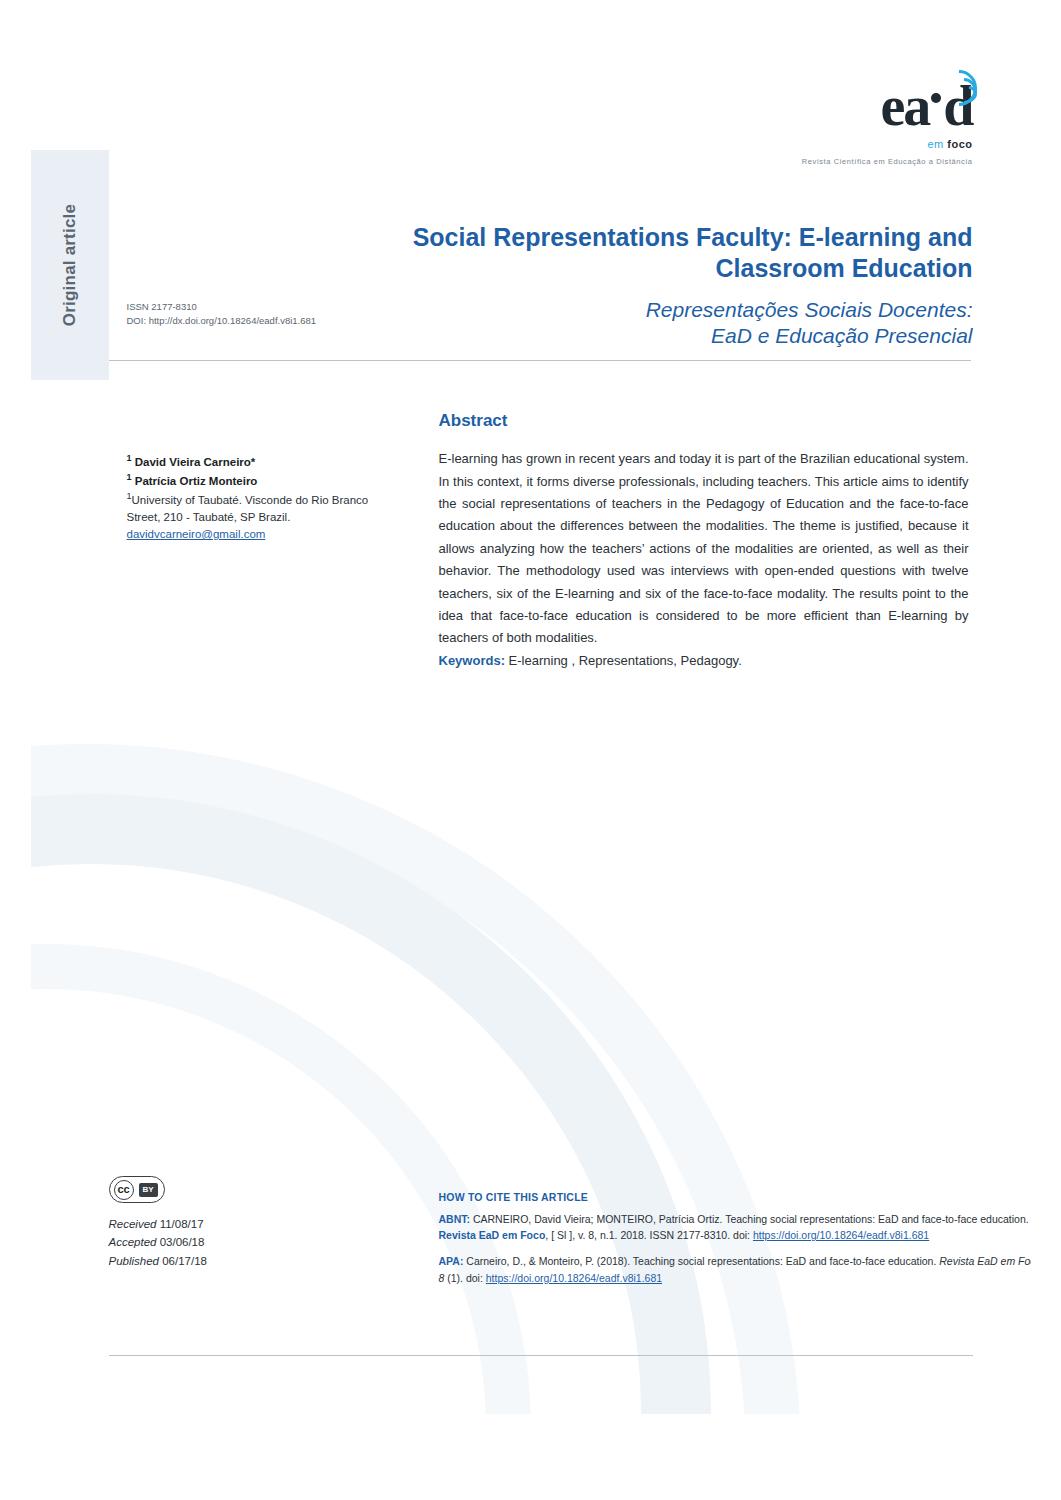Original article
ea d
em foco
Revista Científica em Educação a Distância
Social Representations Faculty: E-learning and Classroom Education
Representações Sociais Docentes:
EaD e Educação Presencial
ISSN 2177-8310
DOI: http://dx.doi.org/10.18264/eadf.v8i1.681
1 David Vieira Carneiro*
1 Patrícia Ortiz Monteiro
1 University of Taubaté. Visconde do Rio Branco Street, 210 - Taubaté, SP Brazil.
davidvcarneiro@gmail.com
Abstract
E-learning has grown in recent years and today it is part of the Brazilian educational system. In this context, it forms diverse professionals, including teachers. This article aims to identify the social representations of teachers in the Pedagogy of Education and the face-to-face education about the differences between the modalities. The theme is justified, because it allows analyzing how the teachers’ actions of the modalities are oriented, as well as their behavior. The methodology used was interviews with open-ended questions with twelve teachers, six of the E-learning and six of the face-to-face modality. The results point to the idea that face-to-face education is considered to be more efficient than E-learning by teachers of both modalities.
Keywords: E-learning , Representations, Pedagogy.
cc BY
Received 11/08/17
Accepted 03/06/18
Published 06/17/18
HOW TO CITE THIS ARTICLE
ABNT: CARNEIRO, David Vieira; MONTEIRO, Patrícia Ortiz. Teaching social representations: EaD and face-to-face education. Revista EaD em Foco, [ Sl ], v. 8, n.1. 2018. ISSN 2177-8310. doi: https://doi.org/10.18264/eadf.v8i1.681
APA: Carneiro, D., & Monteiro, P. (2018). Teaching social representations: EaD and face-to-face education. Revista EaD em Foco, 8 (1). doi: https://doi.org/10.18264/eadf.v8i1.681